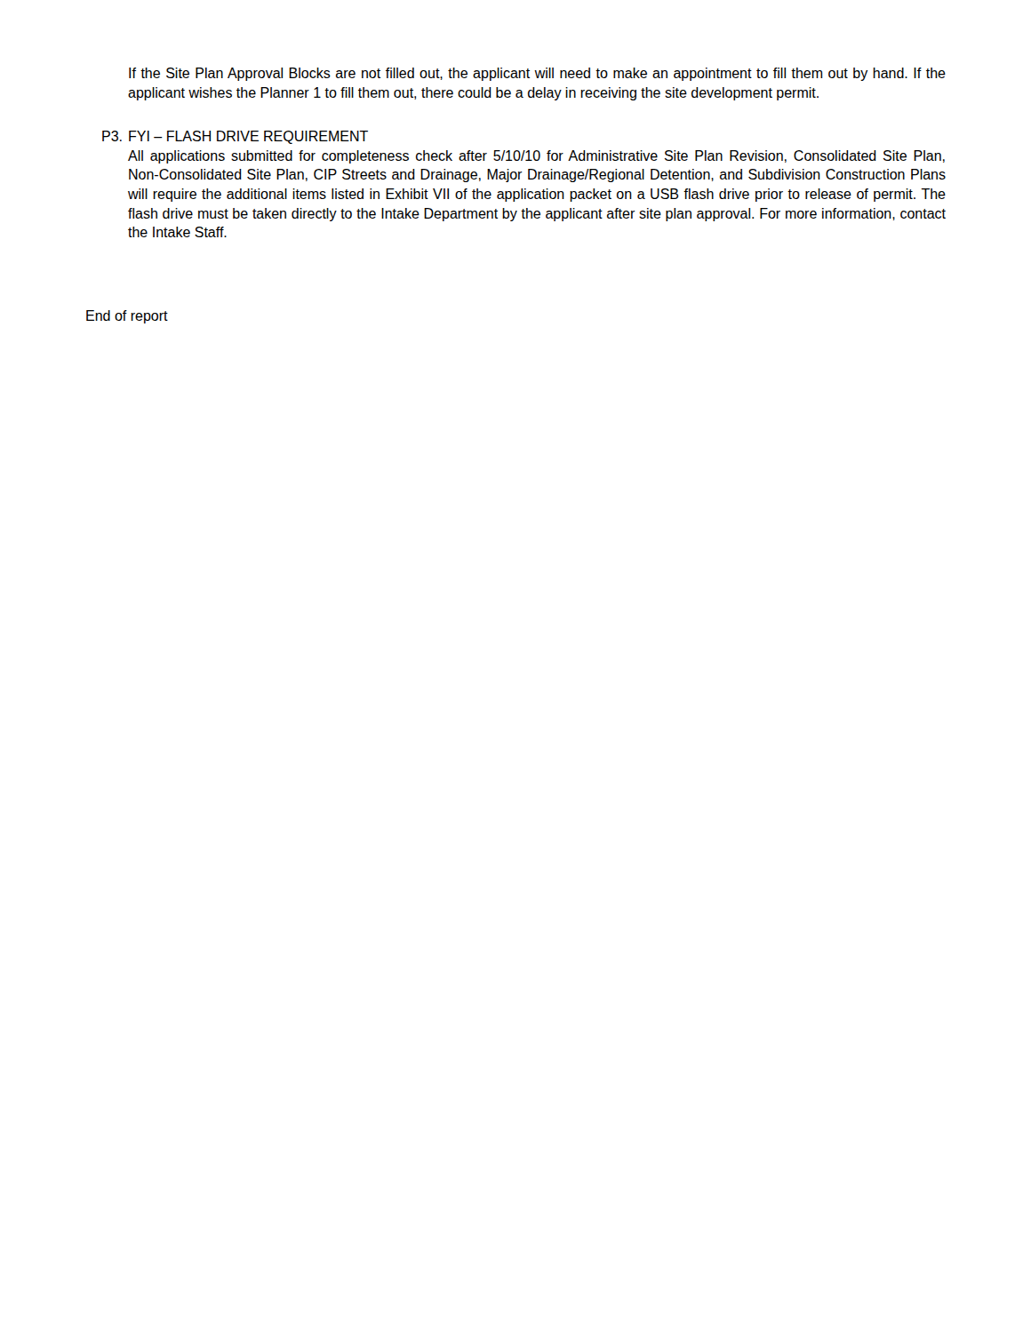If the Site Plan Approval Blocks are not filled out, the applicant will need to make an appointment to fill them out by hand. If the applicant wishes the Planner 1 to fill them out, there could be a delay in receiving the site development permit.
P3.
FYI – FLASH DRIVE REQUIREMENT
All applications submitted for completeness check after 5/10/10 for Administrative Site Plan Revision, Consolidated Site Plan, Non-Consolidated Site Plan, CIP Streets and Drainage, Major Drainage/Regional Detention, and Subdivision Construction Plans will require the additional items listed in Exhibit VII of the application packet on a USB flash drive prior to release of permit. The flash drive must be taken directly to the Intake Department by the applicant after site plan approval. For more information, contact the Intake Staff.
End of report